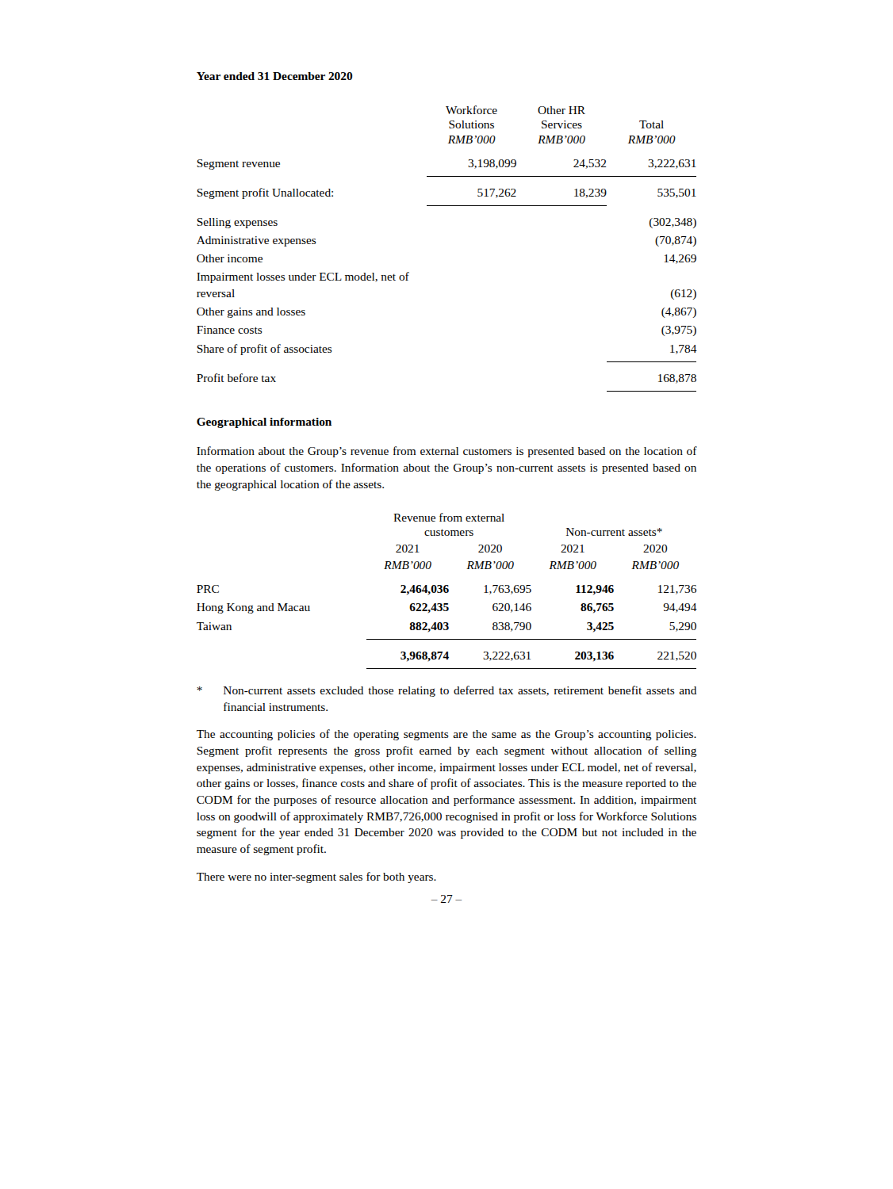Year ended 31 December 2020
| | Workforce Solutions RMB’000 | Other HR Services RMB’000 | Total RMB’000 |
| --- | --- | --- | --- |
| Segment revenue | 3,198,099 | 24,532 | 3,222,631 |
| Segment profit Unallocated: | 517,262 | 18,239 | 535,501 |
| Selling expenses | | | (302,348) |
| Administrative expenses | | | (70,874) |
| Other income | | | 14,269 |
| Impairment losses under ECL model, net of reversal | | | (612) |
| Other gains and losses | | | (4,867) |
| Finance costs | | | (3,975) |
| Share of profit of associates | | | 1,784 |
| Profit before tax | | | 168,878 |
Geographical information
Information about the Group’s revenue from external customers is presented based on the location of the operations of customers. Information about the Group’s non-current assets is presented based on the geographical location of the assets.
| | Revenue from external customers | Non-current assets* |
| --- | --- | --- |
| | 2021 | 2020 | 2021 | 2020 |
| | RMB’000 | RMB’000 | RMB’000 | RMB’000 |
| PRC | 2,464,036 | 1,763,695 | 112,946 | 121,736 |
| Hong Kong and Macau | 622,435 | 620,146 | 86,765 | 94,494 |
| Taiwan | 882,403 | 838,790 | 3,425 | 5,290 |
| | 3,968,874 | 3,222,631 | 203,136 | 221,520 |
*
Non-current assets excluded those relating to deferred tax assets, retirement benefit assets and financial instruments.
The accounting policies of the operating segments are the same as the Group’s accounting policies. Segment profit represents the gross profit earned by each segment without allocation of selling expenses, administrative expenses, other income, impairment losses under ECL model, net of reversal, other gains or losses, finance costs and share of profit of associates. This is the measure reported to the CODM for the purposes of resource allocation and performance assessment. In addition, impairment loss on goodwill of approximately RMB7,726,000 recognised in profit or loss for Workforce Solutions segment for the year ended 31 December 2020 was provided to the CODM but not included in the measure of segment profit.
There were no inter-segment sales for both years.
– 27 –